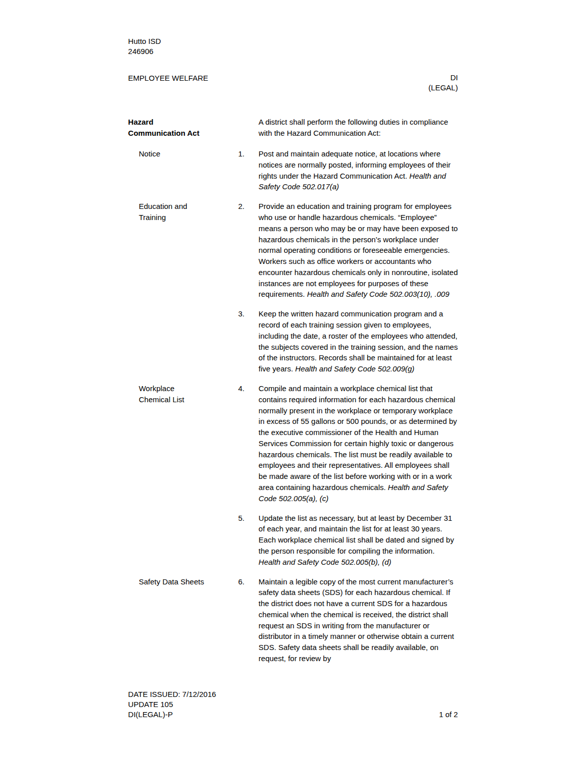Hutto ISD
246906
EMPLOYEE WELFARE
DI
(LEGAL)
| Hazard Communication Act | | A district shall perform the following duties in compliance with the Hazard Communication Act: |
| Notice | 1. | Post and maintain adequate notice, at locations where notices are normally posted, informing employees of their rights under the Hazard Communication Act. Health and Safety Code 502.017(a) |
| Education and Training | 2. | Provide an education and training program for employees who use or handle hazardous chemicals. “Employee” means a person who may be or may have been exposed to hazardous chemicals in the person’s workplace under normal operating conditions or foreseeable emergencies. Workers such as office workers or accountants who encounter hazardous chemicals only in nonroutine, isolated instances are not employees for purposes of these requirements. Health and Safety Code 502.003(10), .009 |
| | 3. | Keep the written hazard communication program and a record of each training session given to employees, including the date, a roster of the employees who attended, the subjects covered in the training session, and the names of the instructors. Records shall be maintained for at least five years. Health and Safety Code 502.009(g) |
| Workplace Chemical List | 4. | Compile and maintain a workplace chemical list that contains required information for each hazardous chemical normally present in the workplace or temporary workplace in excess of 55 gallons or 500 pounds, or as determined by the executive commissioner of the Health and Human Services Commission for certain highly toxic or dangerous hazardous chemicals. The list must be readily available to employees and their representatives. All employees shall be made aware of the list before working with or in a work area containing hazardous chemicals. Health and Safety Code 502.005(a), (c) |
| | 5. | Update the list as necessary, but at least by December 31 of each year, and maintain the list for at least 30 years. Each workplace chemical list shall be dated and signed by the person responsible for compiling the information. Health and Safety Code 502.005(b), (d) |
| Safety Data Sheets | 6. | Maintain a legible copy of the most current manufacturer’s safety data sheets (SDS) for each hazardous chemical. If the district does not have a current SDS for a hazardous chemical when the chemical is received, the district shall request an SDS in writing from the manufacturer or distributor in a timely manner or otherwise obtain a current SDS. Safety data sheets shall be readily available, on request, for review by |
DATE ISSUED: 7/12/2016
UPDATE 105
DI(LEGAL)-P
1 of 2